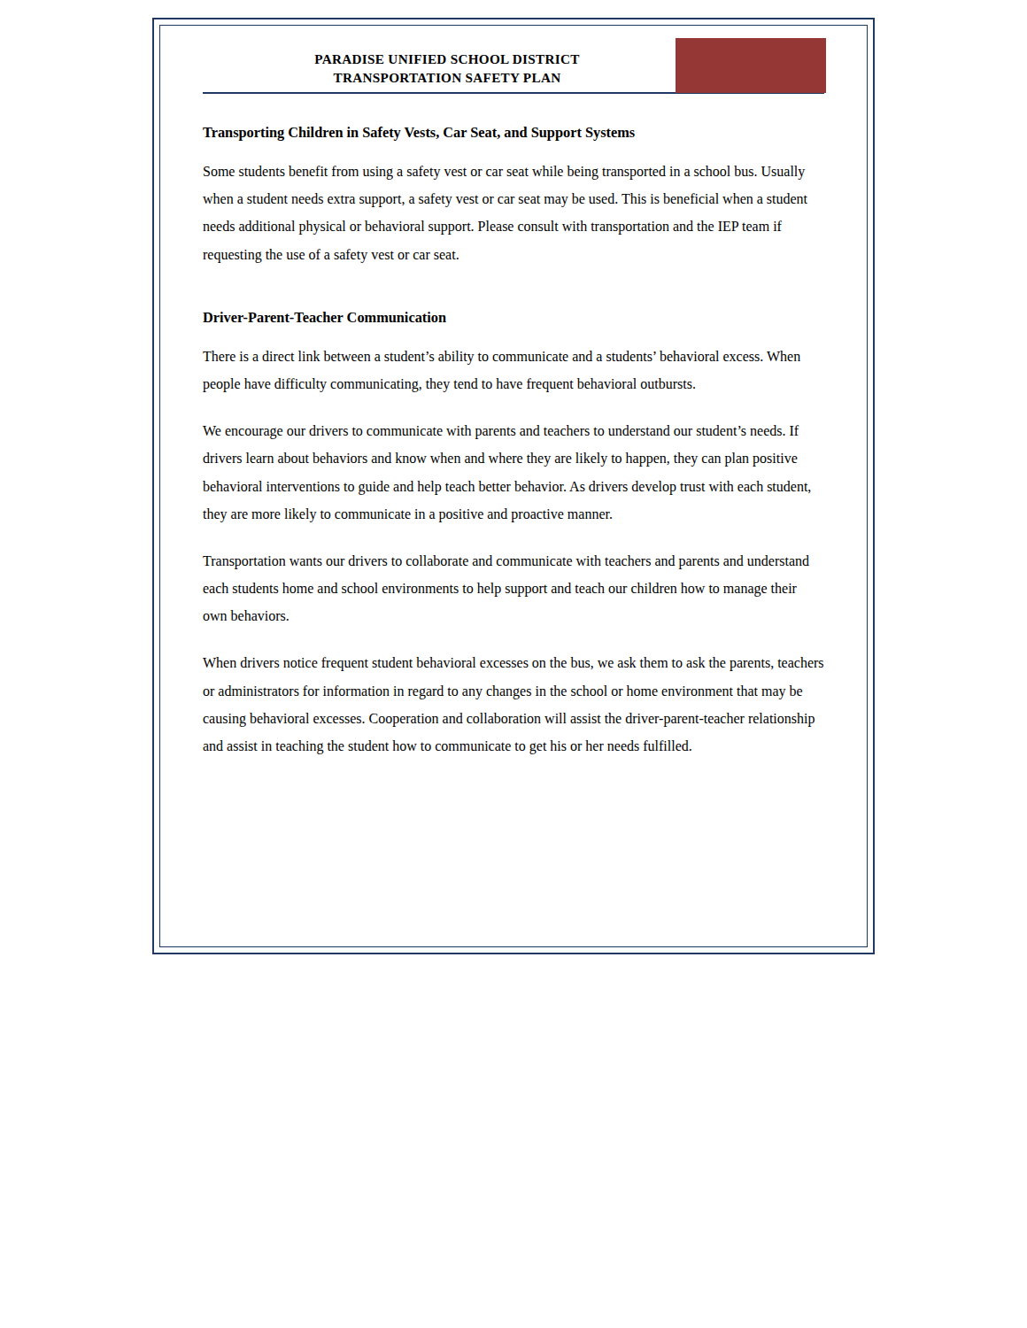PARADISE UNIFIED SCHOOL DISTRICT
TRANSPORTATION SAFETY PLAN
Transporting Children in Safety Vests, Car Seat, and Support Systems
Some students benefit from using a safety vest or car seat while being transported in a school bus. Usually when a student needs extra support, a safety vest or car seat may be used. This is beneficial when a student needs additional physical or behavioral support. Please consult with transportation and the IEP team if requesting the use of a safety vest or car seat.
Driver-Parent-Teacher Communication
There is a direct link between a student’s ability to communicate and a students’ behavioral excess. When people have difficulty communicating, they tend to have frequent behavioral outbursts.
We encourage our drivers to communicate with parents and teachers to understand our student’s needs. If drivers learn about behaviors and know when and where they are likely to happen, they can plan positive behavioral interventions to guide and help teach better behavior. As drivers develop trust with each student, they are more likely to communicate in a positive and proactive manner.
Transportation wants our drivers to collaborate and communicate with teachers and parents and understand each students home and school environments to help support and teach our children how to manage their own behaviors.
When drivers notice frequent student behavioral excesses on the bus, we ask them to ask the parents, teachers or administrators for information in regard to any changes in the school or home environment that may be causing behavioral excesses. Cooperation and collaboration will assist the driver-parent-teacher relationship and assist in teaching the student how to communicate to get his or her needs fulfilled.